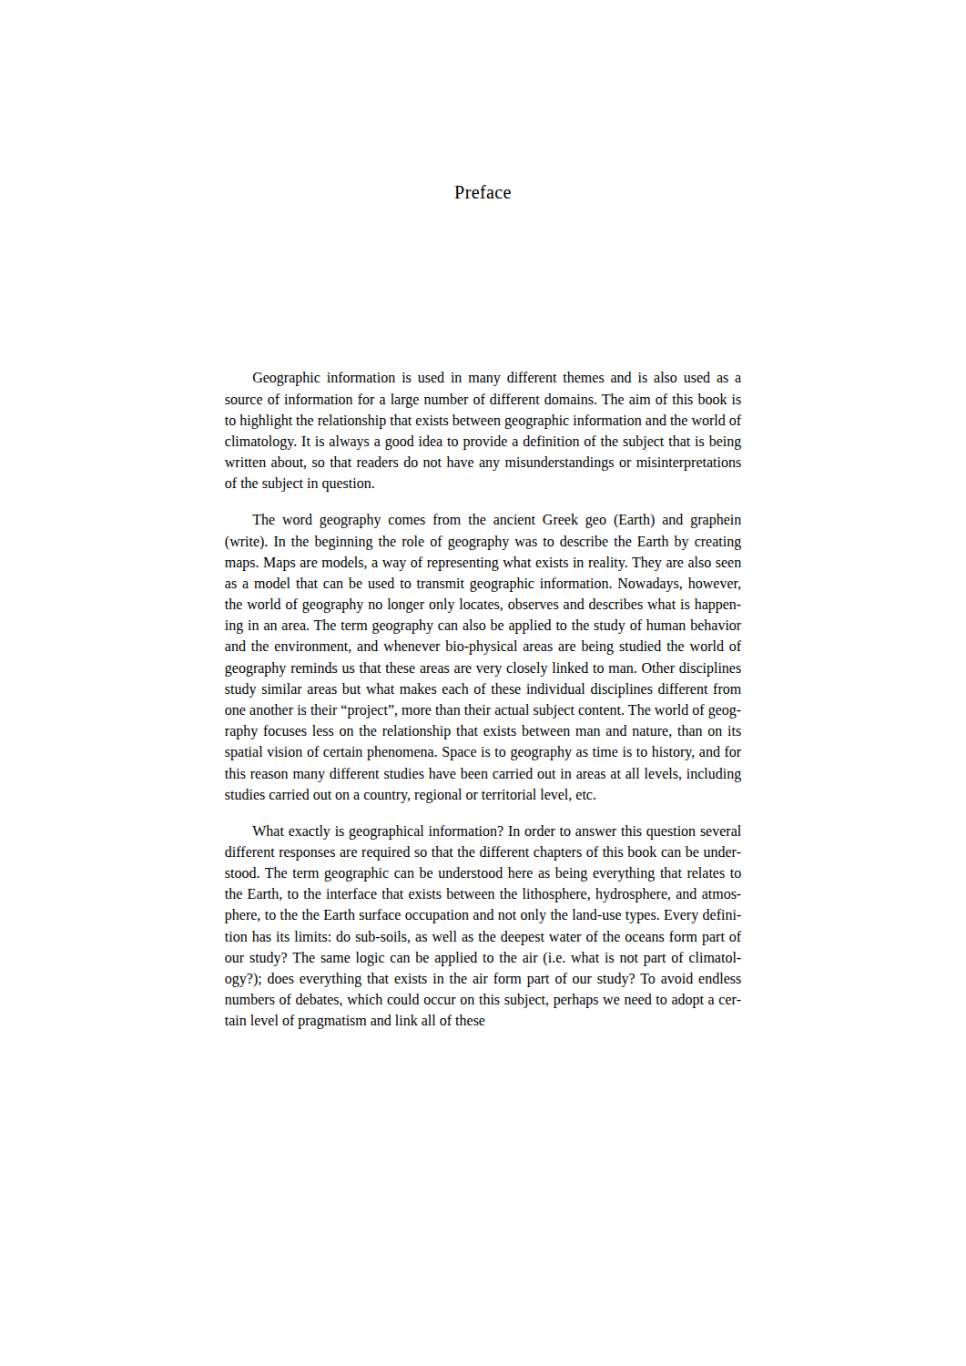Preface
Geographic information is used in many different themes and is also used as a source of information for a large number of different domains. The aim of this book is to highlight the relationship that exists between geographic information and the world of climatology. It is always a good idea to provide a definition of the subject that is being written about, so that readers do not have any misunderstandings or misinterpretations of the subject in question.
The word geography comes from the ancient Greek geo (Earth) and graphein (write). In the beginning the role of geography was to describe the Earth by creating maps. Maps are models, a way of representing what exists in reality. They are also seen as a model that can be used to transmit geographic information. Nowadays, however, the world of geography no longer only locates, observes and describes what is happening in an area. The term geography can also be applied to the study of human behavior and the environment, and whenever bio-physical areas are being studied the world of geography reminds us that these areas are very closely linked to man. Other disciplines study similar areas but what makes each of these individual disciplines different from one another is their “project”, more than their actual subject content. The world of geography focuses less on the relationship that exists between man and nature, than on its spatial vision of certain phenomena. Space is to geography as time is to history, and for this reason many different studies have been carried out in areas at all levels, including studies carried out on a country, regional or territorial level, etc.
What exactly is geographical information? In order to answer this question several different responses are required so that the different chapters of this book can be understood. The term geographic can be understood here as being everything that relates to the Earth, to the interface that exists between the lithosphere, hydrosphere, and atmosphere, to the the Earth surface occupation and not only the land-use types. Every definition has its limits: do sub-soils, as well as the deepest water of the oceans form part of our study? The same logic can be applied to the air (i.e. what is not part of climatology?); does everything that exists in the air form part of our study? To avoid endless numbers of debates, which could occur on this subject, perhaps we need to adopt a certain level of pragmatism and link all of these